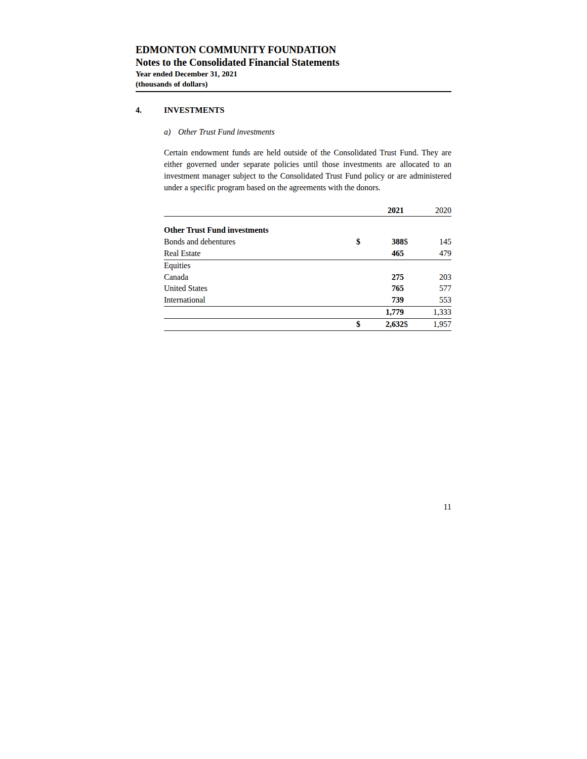EDMONTON COMMUNITY FOUNDATION
Notes to the Consolidated Financial Statements
Year ended December 31, 2021
(thousands of dollars)
4.
INVESTMENTS
a) Other Trust Fund investments
Certain endowment funds are held outside of the Consolidated Trust Fund. They are either governed under separate policies until those investments are allocated to an investment manager subject to the Consolidated Trust Fund policy or are administered under a specific program based on the agreements with the donors.
| | | | 2021 | | 2020 |
| Other Trust Fund investments | | | | | |
| Bonds and debentures | | $ | 388 | $ | 145 |
| Real Estate | | | 465 | | 479 |
| Equities | | | | | |
| Canada | | | 275 | | 203 |
| United States | | | 765 | | 577 |
| International | | | 739 | | 553 |
| | | | 1,779 | | 1,333 |
| | | $ | 2,632 | $ | 1,957 |
11